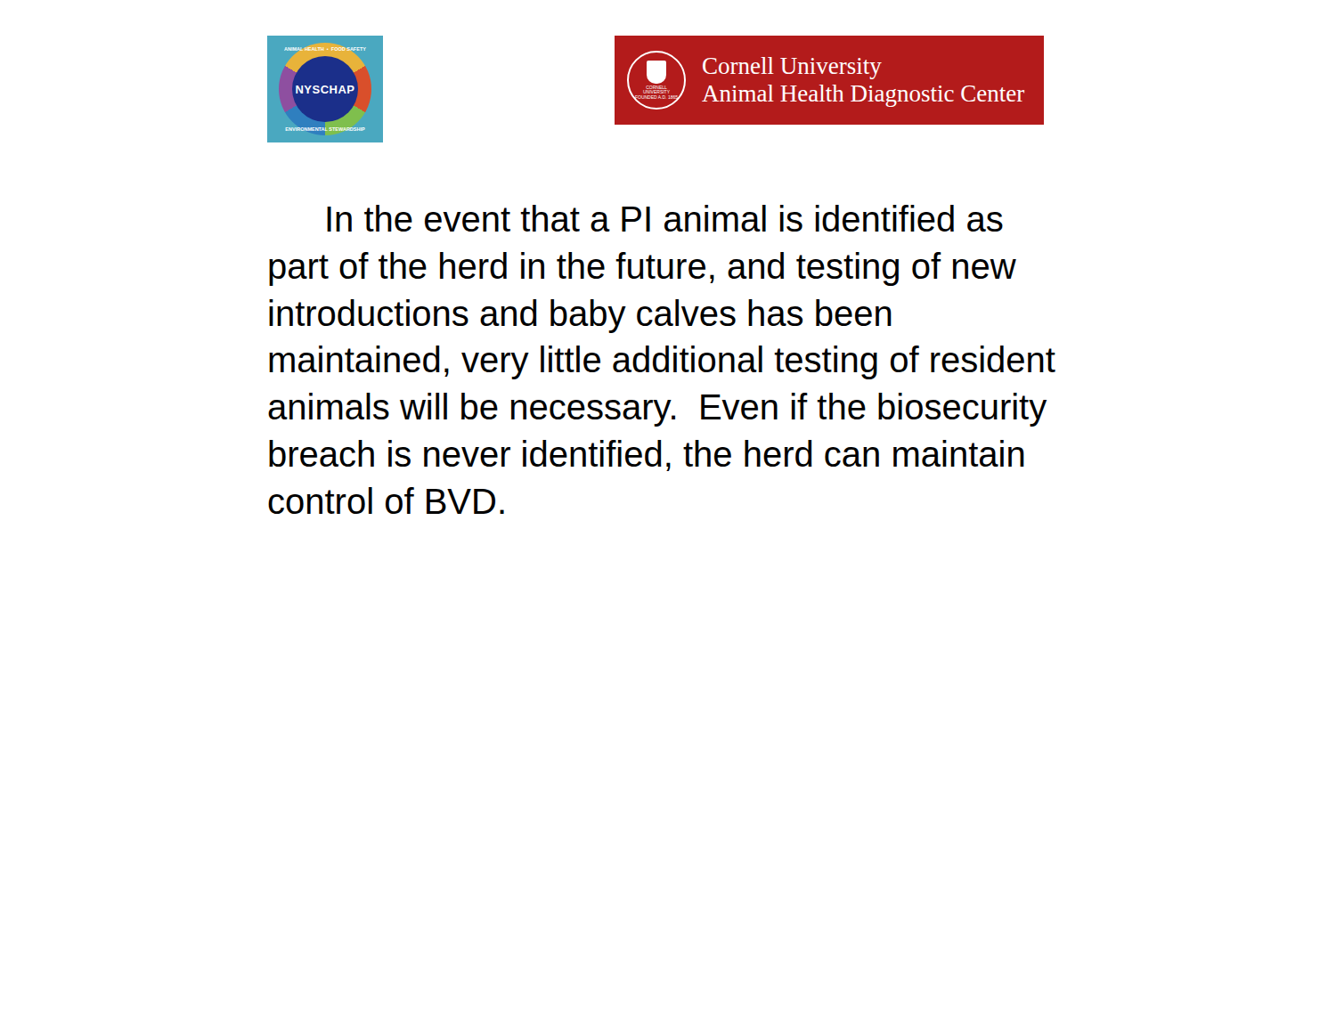NYSCHAP
ANIMAL HEALTH • FOOD SAFETY ENVIRONMENTAL STEWARDSHIP
CORNELL
UNIVERSITY
FOUNDED A.D. 1865
Cornell University
Animal Health Diagnostic Center
In the event that a PI animal is identified as part of the herd in the future, and testing of new introductions and baby calves has been maintained, very little additional testing of resident animals will be necessary. Even if the biosecurity breach is never identified, the herd can maintain control of BVD.